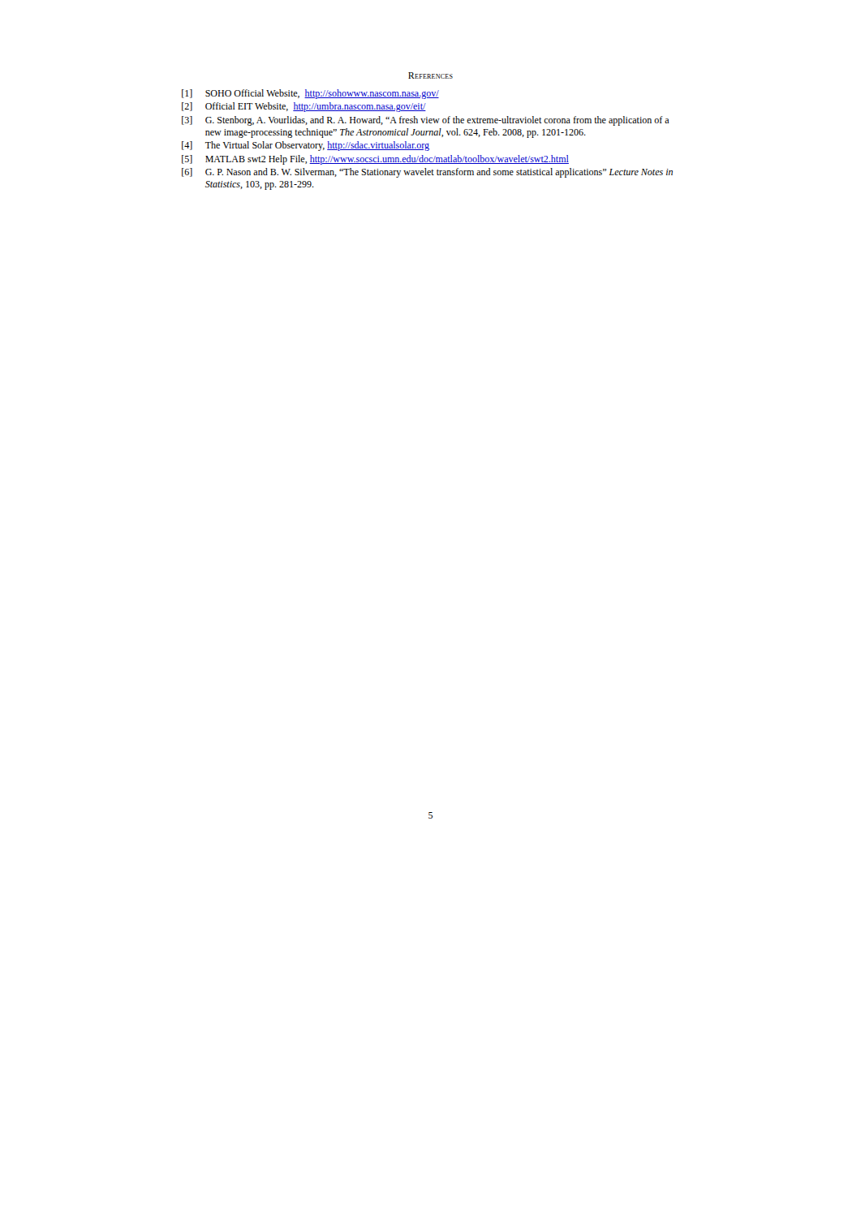References
[1] SOHO Official Website, http://sohowww.nascom.nasa.gov/
[2] Official EIT Website, http://umbra.nascom.nasa.gov/eit/
[3] G. Stenborg, A. Vourlidas, and R. A. Howard, “A fresh view of the extreme-ultraviolet corona from the application of a new image-processing technique” The Astronomical Journal, vol. 624, Feb. 2008, pp. 1201-1206.
[4] The Virtual Solar Observatory, http://sdac.virtualsolar.org
[5] MATLAB swt2 Help File, http://www.socsci.umn.edu/doc/matlab/toolbox/wavelet/swt2.html
[6] G. P. Nason and B. W. Silverman, “The Stationary wavelet transform and some statistical applications” Lecture Notes in Statistics, 103, pp. 281-299.
5